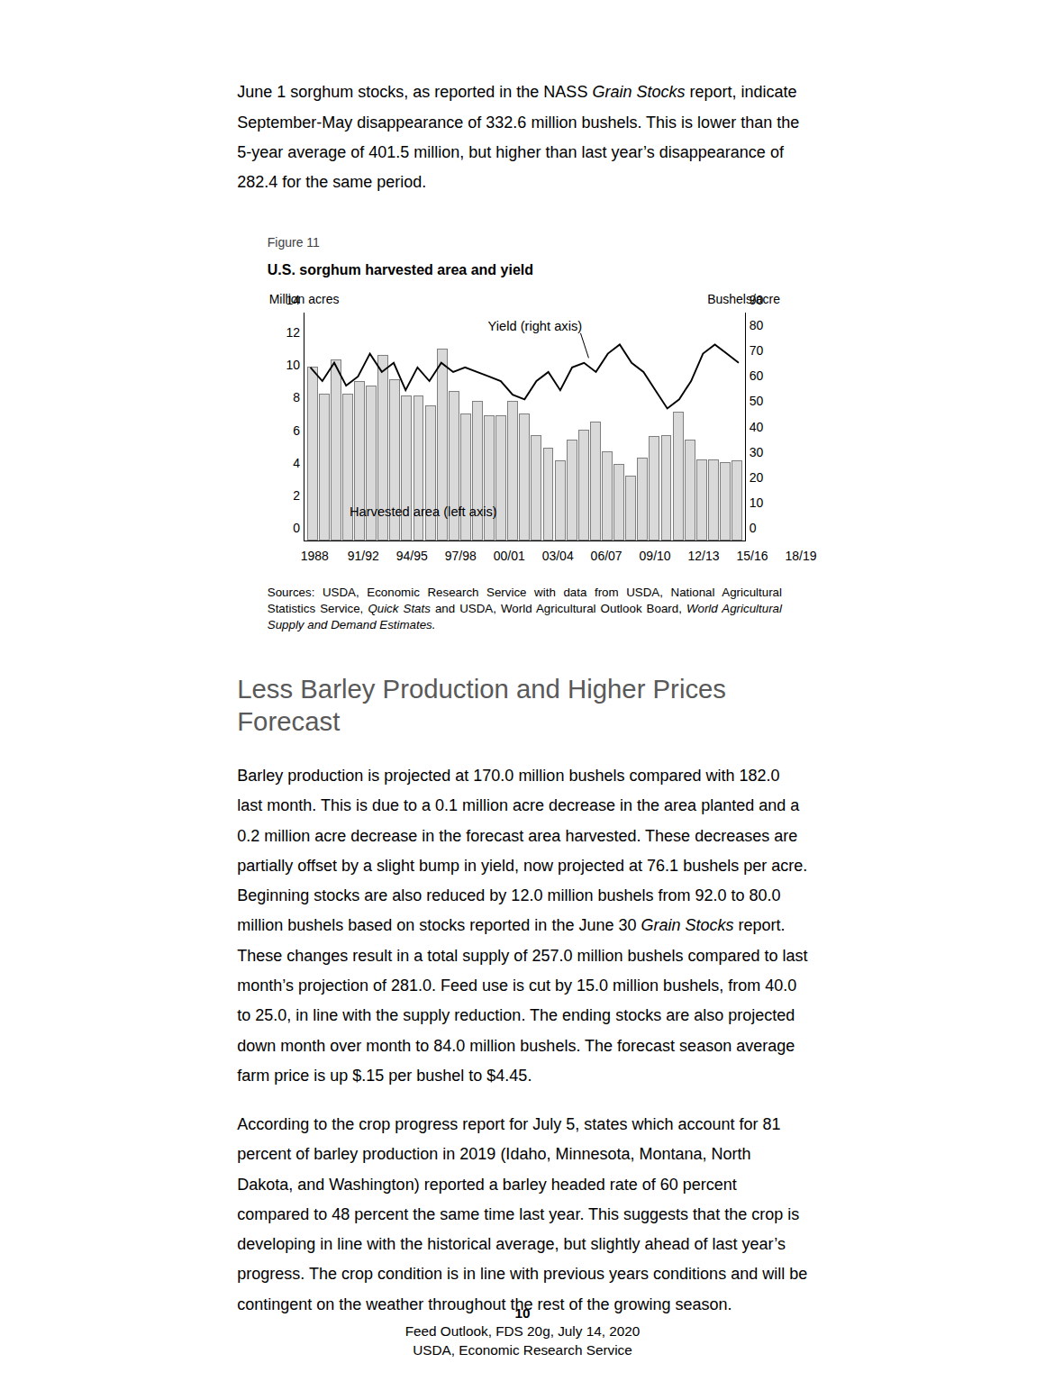June 1 sorghum stocks, as reported in the NASS Grain Stocks report, indicate September-May disappearance of 332.6 million bushels. This is lower than the 5-year average of 401.5 million, but higher than last year’s disappearance of 282.4 for the same period.
Figure 11
U.S. sorghum harvested area and yield
Million acres
Bushels/acre
0
2
4
6
8
10
12
14
0
10
20
30
40
50
60
70
80
90
Yield (right axis)
Harvested area (left axis)
1988 91/92 94/95 97/98 00/01 03/04 06/07 09/10 12/13 15/16 18/19
Sources: USDA, Economic Research Service with data from USDA, National Agricultural Statistics Service, Quick Stats and USDA, World Agricultural Outlook Board, World Agricultural Supply and Demand Estimates.
Less Barley Production and Higher Prices Forecast
Barley production is projected at 170.0 million bushels compared with 182.0 last month. This is due to a 0.1 million acre decrease in the area planted and a 0.2 million acre decrease in the forecast area harvested. These decreases are partially offset by a slight bump in yield, now projected at 76.1 bushels per acre. Beginning stocks are also reduced by 12.0 million bushels from 92.0 to 80.0 million bushels based on stocks reported in the June 30 Grain Stocks report. These changes result in a total supply of 257.0 million bushels compared to last month’s projection of 281.0. Feed use is cut by 15.0 million bushels, from 40.0 to 25.0, in line with the supply reduction. The ending stocks are also projected down month over month to 84.0 million bushels. The forecast season average farm price is up $.15 per bushel to $4.45.
According to the crop progress report for July 5, states which account for 81 percent of barley production in 2019 (Idaho, Minnesota, Montana, North Dakota, and Washington) reported a barley headed rate of 60 percent compared to 48 percent the same time last year. This suggests that the crop is developing in line with the historical average, but slightly ahead of last year’s progress. The crop condition is in line with previous years conditions and will be contingent on the weather throughout the rest of the growing season.
10
Feed Outlook, FDS 20g, July 14, 2020
USDA, Economic Research Service